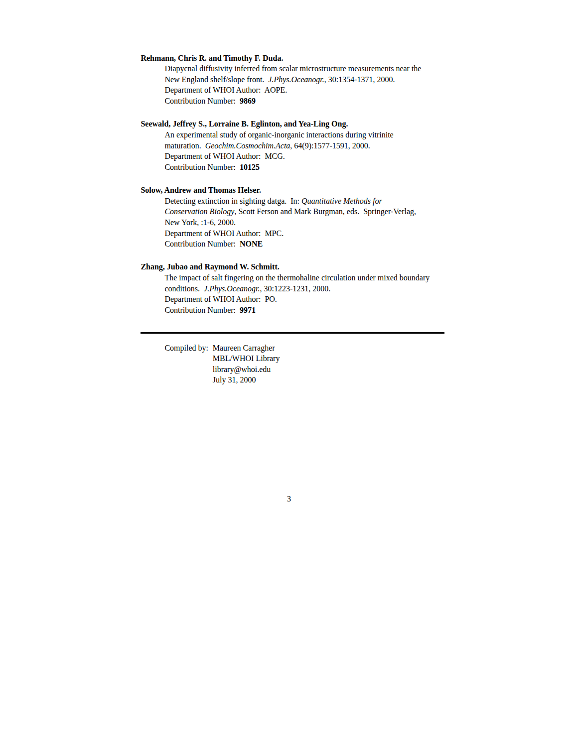Rehmann, Chris R. and Timothy F. Duda.
Diapycnal diffusivity inferred from scalar microstructure measurements near the New England shelf/slope front. J.Phys.Oceanogr., 30:1354-1371, 2000. Department of WHOI Author: AOPE. Contribution Number: 9869
Seewald, Jeffrey S., Lorraine B. Eglinton, and Yea-Ling Ong.
An experimental study of organic-inorganic interactions during vitrinite maturation. Geochim.Cosmochim.Acta, 64(9):1577-1591, 2000. Department of WHOI Author: MCG. Contribution Number: 10125
Solow, Andrew and Thomas Helser.
Detecting extinction in sighting datga. In: Quantitative Methods for Conservation Biology, Scott Ferson and Mark Burgman, eds. Springer-Verlag, New York, :1-6, 2000. Department of WHOI Author: MPC. Contribution Number: NONE
Zhang, Jubao and Raymond W. Schmitt.
The impact of salt fingering on the thermohaline circulation under mixed boundary conditions. J.Phys.Oceanogr., 30:1223-1231, 2000. Department of WHOI Author: PO. Contribution Number: 9971
| Compiled by: | Maureen Carragher MBL/WHOI Library library@whoi.edu July 31, 2000 |
3